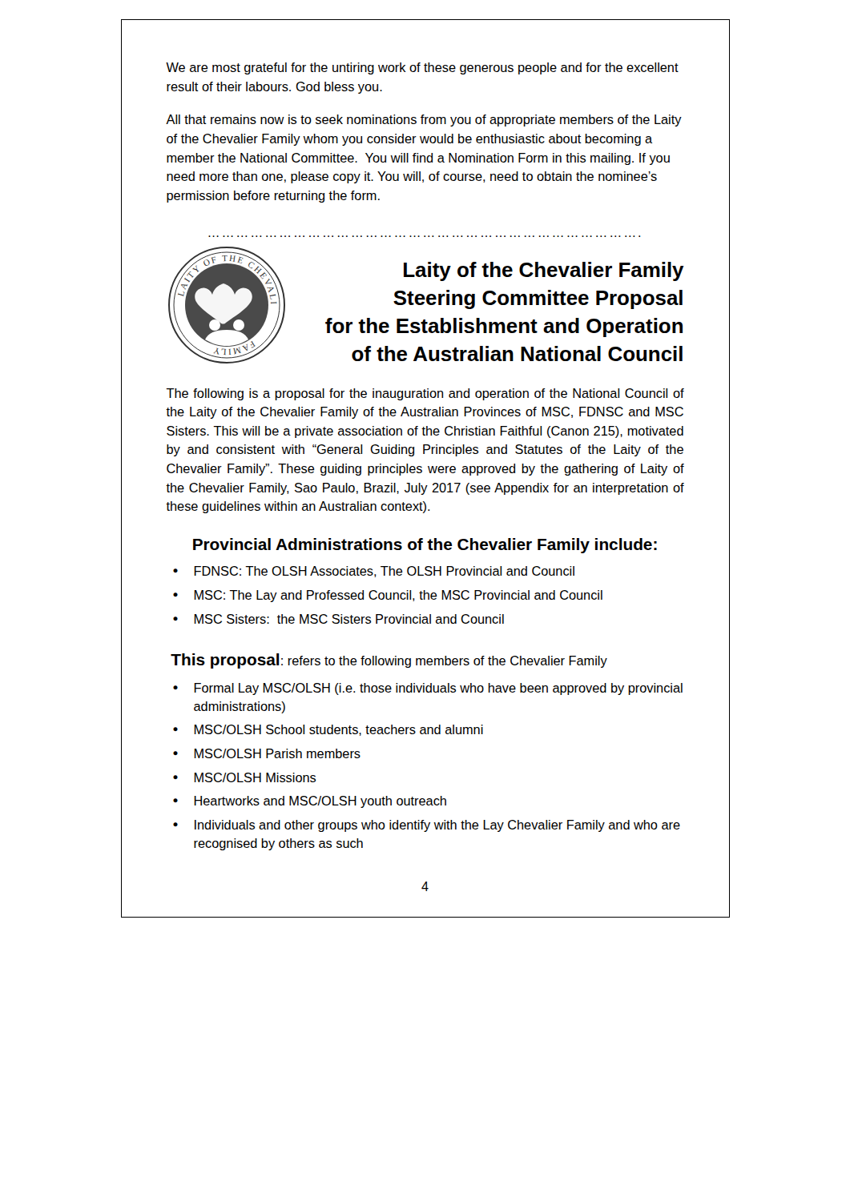We are most grateful for the untiring work of these generous people and for the excellent result of their labours. God bless you.
All that remains now is to seek nominations from you of appropriate members of the Laity of the Chevalier Family whom you consider would be enthusiastic about becoming a member the National Committee. You will find a Nomination Form in this mailing. If you need more than one, please copy it. You will, of course, need to obtain the nominee’s permission before returning the form.
……………………………………………………………………………….
LAITY OF THE CHEVALIER FAMILY
Laity of the Chevalier Family
Steering Committee Proposal
for the Establishment and Operation
of the Australian National Council
The following is a proposal for the inauguration and operation of the National Council of the Laity of the Chevalier Family of the Australian Provinces of MSC, FDNSC and MSC Sisters. This will be a private association of the Christian Faithful (Canon 215), motivated by and consistent with “General Guiding Principles and Statutes of the Laity of the Chevalier Family”. These guiding principles were approved by the gathering of Laity of the Chevalier Family, Sao Paulo, Brazil, July 2017 (see Appendix for an interpretation of these guidelines within an Australian context).
Provincial Administrations of the Chevalier Family include:
FDNSC: The OLSH Associates, The OLSH Provincial and Council
MSC: The Lay and Professed Council, the MSC Provincial and Council
MSC Sisters: the MSC Sisters Provincial and Council
This proposal: refers to the following members of the Chevalier Family
Formal Lay MSC/OLSH (i.e. those individuals who have been approved by provincial administrations)
MSC/OLSH School students, teachers and alumni
MSC/OLSH Parish members
MSC/OLSH Missions
Heartworks and MSC/OLSH youth outreach
Individuals and other groups who identify with the Lay Chevalier Family and who are recognised by others as such
4